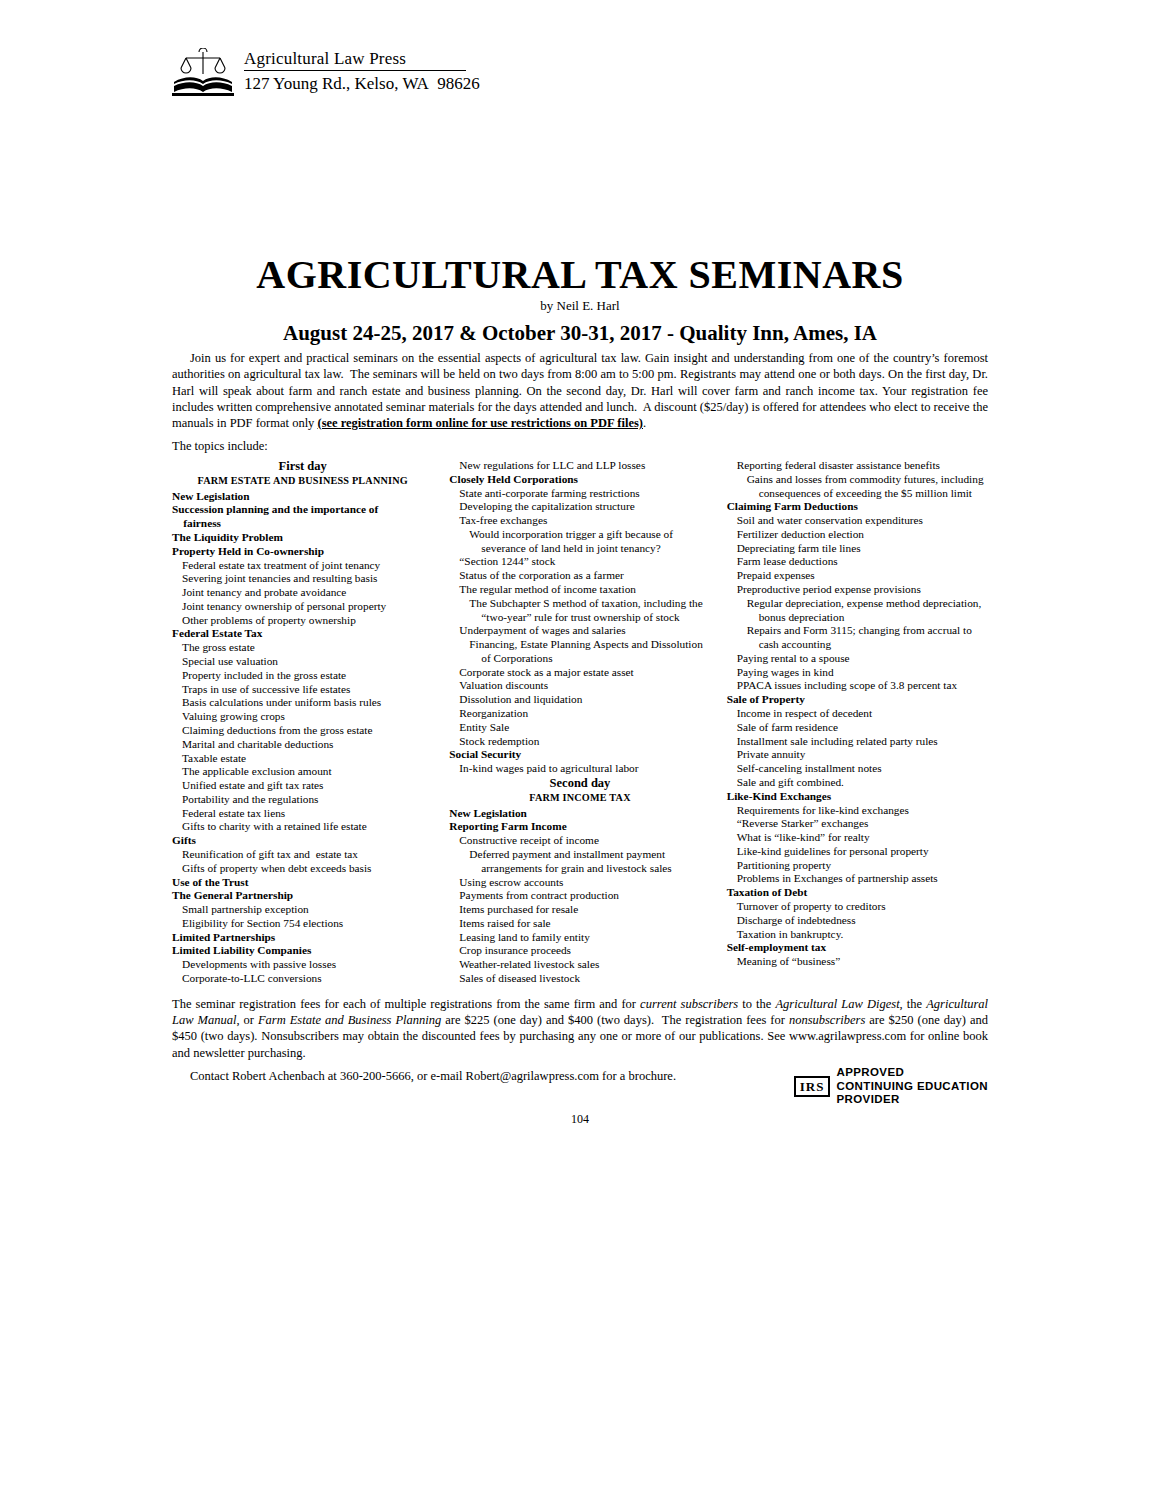Agricultural Law Press
127 Young Rd., Kelso, WA 98626
AGRICULTURAL TAX SEMINARS
by Neil E. Harl
August 24-25, 2017 & October 30-31, 2017 - Quality Inn, Ames, IA
Join us for expert and practical seminars on the essential aspects of agricultural tax law. Gain insight and understanding from one of the country’s foremost authorities on agricultural tax law. The seminars will be held on two days from 8:00 am to 5:00 pm. Registrants may attend one or both days. On the first day, Dr. Harl will speak about farm and ranch estate and business planning. On the second day, Dr. Harl will cover farm and ranch income tax. Your registration fee includes written comprehensive annotated seminar materials for the days attended and lunch. A discount ($25/day) is offered for attendees who elect to receive the manuals in PDF format only (see registration form online for use restrictions on PDF files).
The topics include:
First day
FARM ESTATE AND BUSINESS PLANNING
New Legislation
Succession planning and the importance of
fairness
The Liquidity Problem
Property Held in Co-ownership
Federal estate tax treatment of joint tenancy
Severing joint tenancies and resulting basis
Joint tenancy and probate avoidance
Joint tenancy ownership of personal property
Other problems of property ownership
Federal Estate Tax
The gross estate
Special use valuation
Property included in the gross estate
Traps in use of successive life estates
Basis calculations under uniform basis rules
Valuing growing crops
Claiming deductions from the gross estate
Marital and charitable deductions
Taxable estate
The applicable exclusion amount
Unified estate and gift tax rates
Portability and the regulations
Federal estate tax liens
Gifts to charity with a retained life estate
Gifts
Reunification of gift tax and estate tax
Gifts of property when debt exceeds basis
Use of the Trust
The General Partnership
Small partnership exception
Eligibility for Section 754 elections
Limited Partnerships
Limited Liability Companies
Developments with passive losses
Corporate-to-LLC conversions
New regulations for LLC and LLP losses
Closely Held Corporations
State anti-corporate farming restrictions
Developing the capitalization structure
Tax-free exchanges
Would incorporation trigger a gift because of severance of land held in joint tenancy?
“Section 1244” stock
Status of the corporation as a farmer
The regular method of income taxation
The Subchapter S method of taxation, including the “two-year” rule for trust ownership of stock
Underpayment of wages and salaries
Financing, Estate Planning Aspects and Dissolution of Corporations
Corporate stock as a major estate asset
Valuation discounts
Dissolution and liquidation
Reorganization
Entity Sale
Stock redemption
Social Security
In-kind wages paid to agricultural labor
Second day
FARM INCOME TAX
New Legislation
Reporting Farm Income
Constructive receipt of income
Deferred payment and installment payment arrangements for grain and livestock sales
Using escrow accounts
Payments from contract production
Items purchased for resale
Items raised for sale
Leasing land to family entity
Crop insurance proceeds
Weather-related livestock sales
Sales of diseased livestock
Reporting federal disaster assistance benefits
Gains and losses from commodity futures, including consequences of exceeding the $5 million limit
Claiming Farm Deductions
Soil and water conservation expenditures
Fertilizer deduction election
Depreciating farm tile lines
Farm lease deductions
Prepaid expenses
Preproductive period expense provisions
Regular depreciation, expense method depreciation, bonus depreciation
Repairs and Form 3115; changing from accrual to cash accounting
Paying rental to a spouse
Paying wages in kind
PPACA issues including scope of 3.8 percent tax
Sale of Property
Income in respect of decedent
Sale of farm residence
Installment sale including related party rules
Private annuity
Self-canceling installment notes
Sale and gift combined.
Like-Kind Exchanges
Requirements for like-kind exchanges
“Reverse Starker” exchanges
What is “like-kind” for realty
Like-kind guidelines for personal property
Partitioning property
Problems in Exchanges of partnership assets
Taxation of Debt
Turnover of property to creditors
Discharge of indebtedness
Taxation in bankruptcy.
Self-employment tax
Meaning of “business”
The seminar registration fees for each of multiple registrations from the same firm and for current subscribers to the Agricultural Law Digest, the Agricultural Law Manual, or Farm Estate and Business Planning are $225 (one day) and $400 (two days). The registration fees for nonsubscribers are $250 (one day) and $450 (two days). Nonsubscribers may obtain the discounted fees by purchasing any one or more of our publications. See www.agrilawpress.com for online book and newsletter purchasing.
Contact Robert Achenbach at 360-200-5666, or e-mail Robert@agrilawpress.com for a brochure.
IRS
Approved
Continuing Education
Provider
104